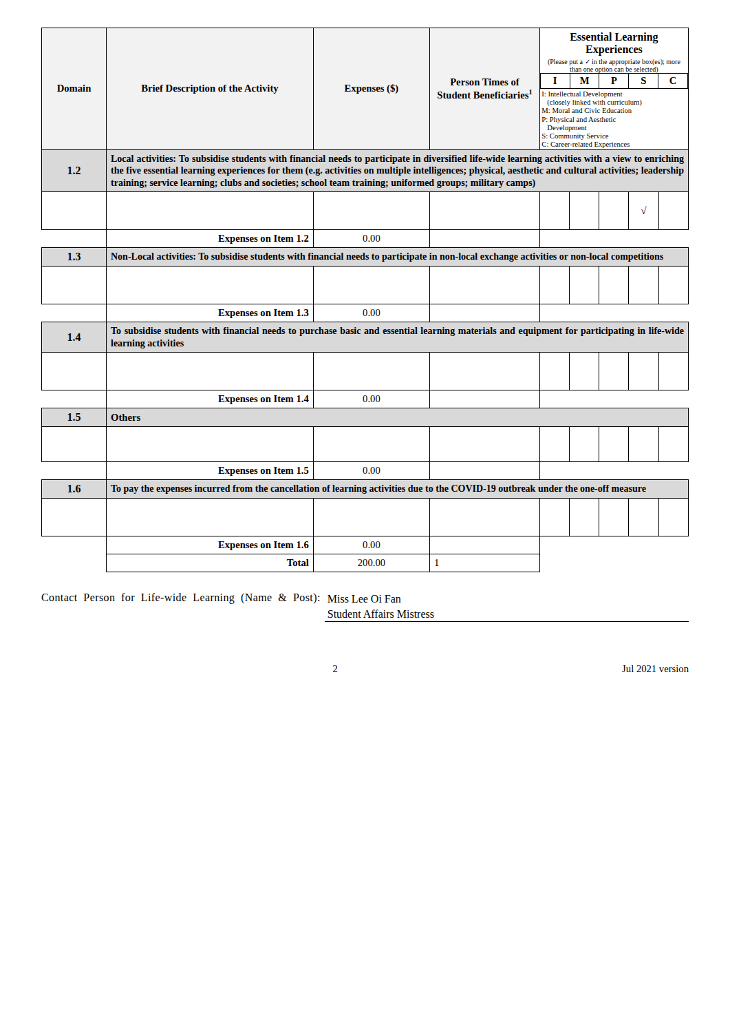| Domain | Brief Description of the Activity | Expenses ($) | Person Times of Student Beneficiaries 1 | Essential Learning Experiences (Please put a ✓ in the appropriate box(es); more than one option can be selected) / I / M / P / S / C / / I: Intellectual Development (closely linked with curriculum) M: Moral and Civic Education P: Physical and Aesthetic Development S: Community Service C: Career-related Experiences / |
| 1.2 | Local activities: To subsidise students with financial needs to participate in diversified life-wide learning activities with a view to enriching the five essential learning experiences for them (e.g. activities on multiple intelligences; physical, aesthetic and cultural activities; leadership training; service learning; clubs and societies; school team training; uniformed groups; military camps) |
| | | | | / / / / √ / / |
| | Expenses on Item 1.2 | 0.00 | | |
| 1.3 | Non-Local activities: To subsidise students with financial needs to participate in non-local exchange activities or non-local competitions |
| | Expenses on Item 1.3 | 0.00 | | |
| 1.4 | To subsidise students with financial needs to purchase basic and essential learning materials and equipment for participating in life-wide learning activities |
| | Expenses on Item 1.4 | 0.00 | | |
| 1.5 | Others |
| | Expenses on Item 1.5 | 0.00 | | |
| 1.6 | To pay the expenses incurred from the cancellation of learning activities due to the COVID-19 outbreak under the one-off measure |
| | Expenses on Item 1.6 | 0.00 | | |
| | Total | 200.00 | 1 | |
Contact Person for Life-wide Learning (Name & Post):
Miss Lee Oi Fan
Student Affairs Mistress
2
Jul 2021 version